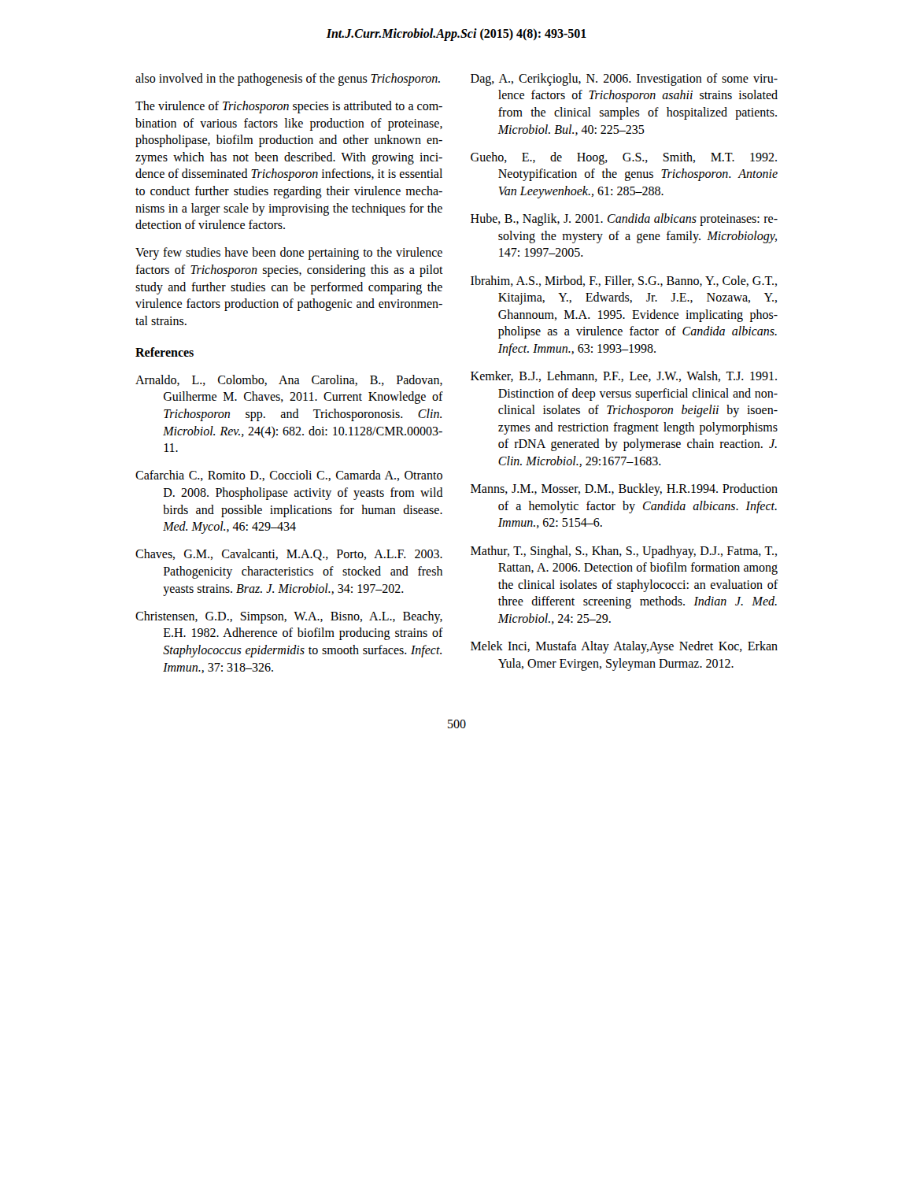Int.J.Curr.Microbiol.App.Sci (2015) 4(8): 493-501
also involved in the pathogenesis of the genus Trichosporon.
The virulence of Trichosporon species is attributed to a combination of various factors like production of proteinase, phospholipase, biofilm production and other unknown enzymes which has not been described. With growing incidence of disseminated Trichosporon infections, it is essential to conduct further studies regarding their virulence mechanisms in a larger scale by improvising the techniques for the detection of virulence factors.
Very few studies have been done pertaining to the virulence factors of Trichosporon species, considering this as a pilot study and further studies can be performed comparing the virulence factors production of pathogenic and environmental strains.
References
Arnaldo, L., Colombo, Ana Carolina, B., Padovan, Guilherme M. Chaves, 2011. Current Knowledge of Trichosporon spp. and Trichosporonosis. Clin. Microbiol. Rev., 24(4): 682. doi: 10.1128/CMR.00003-11.
Cafarchia C., Romito D., Coccioli C., Camarda A., Otranto D. 2008. Phospholipase activity of yeasts from wild birds and possible implications for human disease. Med. Mycol., 46: 429–434
Chaves, G.M., Cavalcanti, M.A.Q., Porto, A.L.F. 2003. Pathogenicity characteristics of stocked and fresh yeasts strains. Braz. J. Microbiol., 34: 197–202.
Christensen, G.D., Simpson, W.A., Bisno, A.L., Beachy, E.H. 1982. Adherence of biofilm producing strains of Staphylococcus epidermidis to smooth surfaces. Infect. Immun., 37: 318–326.
Dag, A., Cerikçioglu, N. 2006. Investigation of some virulence factors of Trichosporon asahii strains isolated from the clinical samples of hospitalized patients. Microbiol. Bul., 40: 225–235
Gueho, E., de Hoog, G.S., Smith, M.T. 1992. Neotypification of the genus Trichosporon. Antonie Van Leeywenhoek., 61: 285–288.
Hube, B., Naglik, J. 2001. Candida albicans proteinases: resolving the mystery of a gene family. Microbiology, 147: 1997–2005.
Ibrahim, A.S., Mirbod, F., Filler, S.G., Banno, Y., Cole, G.T., Kitajima, Y., Edwards, Jr. J.E., Nozawa, Y., Ghannoum, M.A. 1995. Evidence implicating phospholipse as a virulence factor of Candida albicans. Infect. Immun., 63: 1993–1998.
Kemker, B.J., Lehmann, P.F., Lee, J.W., Walsh, T.J. 1991. Distinction of deep versus superficial clinical and nonclinical isolates of Trichosporon beigelii by isoenzymes and restriction fragment length polymorphisms of rDNA generated by polymerase chain reaction. J. Clin. Microbiol., 29:1677–1683.
Manns, J.M., Mosser, D.M., Buckley, H.R.1994. Production of a hemolytic factor by Candida albicans. Infect. Immun., 62: 5154–6.
Mathur, T., Singhal, S., Khan, S., Upadhyay, D.J., Fatma, T., Rattan, A. 2006. Detection of biofilm formation among the clinical isolates of staphylococci: an evaluation of three different screening methods. Indian J. Med. Microbiol., 24: 25–29.
Melek Inci, Mustafa Altay Atalay,Ayse Nedret Koc, Erkan Yula, Omer Evirgen, Syleyman Durmaz. 2012.
500